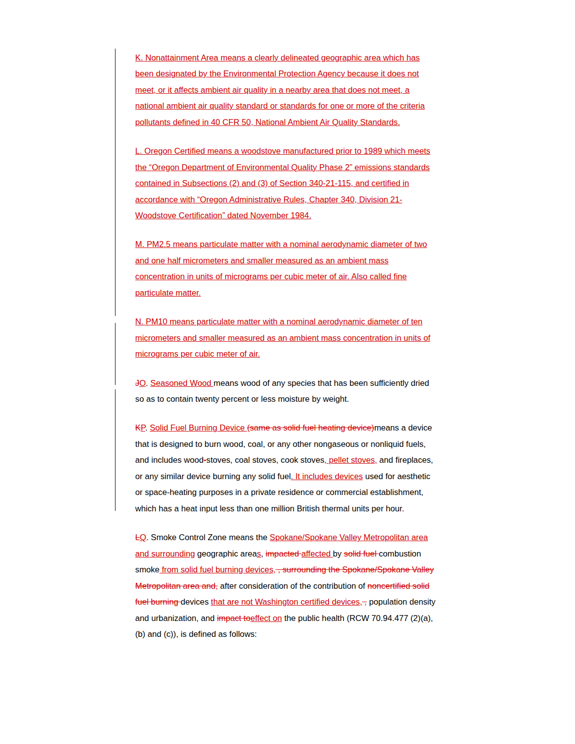K. Nonattainment Area means a clearly delineated geographic area which has been designated by the Environmental Protection Agency because it does not meet, or it affects ambient air quality in a nearby area that does not meet, a national ambient air quality standard or standards for one or more of the criteria pollutants defined in 40 CFR 50, National Ambient Air Quality Standards.
L. Oregon Certified means a woodstove manufactured prior to 1989 which meets the “Oregon Department of Environmental Quality Phase 2” emissions standards contained in Subsections (2) and (3) of Section 340-21-115, and certified in accordance with “Oregon Administrative Rules, Chapter 340, Division 21- Woodstove Certification” dated November 1984.
M. PM2.5 means particulate matter with a nominal aerodynamic diameter of two and one half micrometers and smaller measured as an ambient mass concentration in units of micrograms per cubic meter of air. Also called fine particulate matter.
N. PM10 means particulate matter with a nominal aerodynamic diameter of ten micrometers and smaller measured as an ambient mass concentration in units of micrograms per cubic meter of air.
JO. Seasoned Wood means wood of any species that has been sufficiently dried so as to contain twenty percent or less moisture by weight.
KP. Solid Fuel Burning Device (same as solid fuel heating device) means a device that is designed to burn wood, coal, or any other nongaseous or nonliquid fuels, and includes wood-stoves, coal stoves, cook stoves, pellet stoves, and fireplaces, or any similar device burning any solid fuel. It includes devices used for aesthetic or space-heating purposes in a private residence or commercial establishment, which has a heat input less than one million British thermal units per hour.
LQ. Smoke Control Zone means the Spokane/Spokane Valley Metropolitan area and surrounding geographic area s, impacted affected by solid fuel combustion smoke from solid fuel burning devices, , surrounding the Spokane/Spokane Valley Metropolitan area and, after consideration of the contribution of noncertified solid fuel burning devices that are not Washington certified devices, , population density and urbanization, and impact to effect on the public health (RCW 70.94.477 (2)(a),(b) and (c)), is defined as follows: